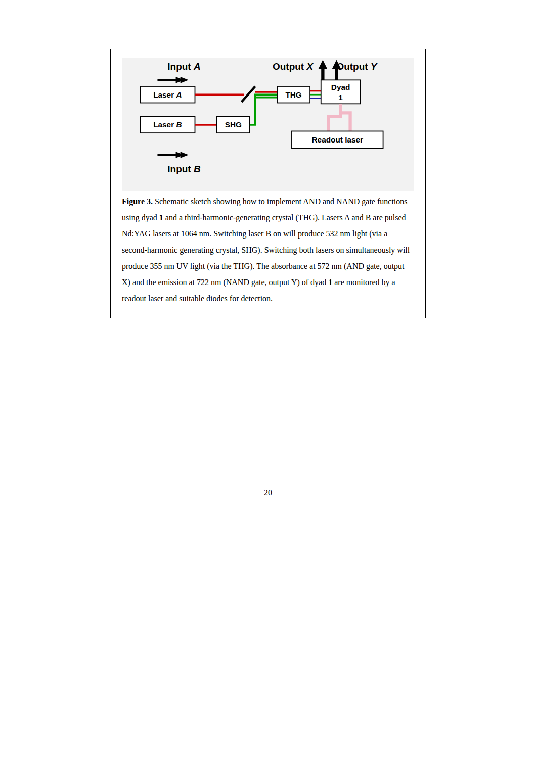Input A Output X Output Y Laser A Laser B SHG THG Dyad 1 Readout laser Input B
Figure 3. Schematic sketch showing how to implement AND and NAND gate functions using dyad 1 and a third-harmonic-generating crystal (THG). Lasers A and B are pulsed Nd:YAG lasers at 1064 nm. Switching laser B on will produce 532 nm light (via a second-harmonic generating crystal, SHG). Switching both lasers on simultaneously will produce 355 nm UV light (via the THG). The absorbance at 572 nm (AND gate, output X) and the emission at 722 nm (NAND gate, output Y) of dyad 1 are monitored by a readout laser and suitable diodes for detection.
20